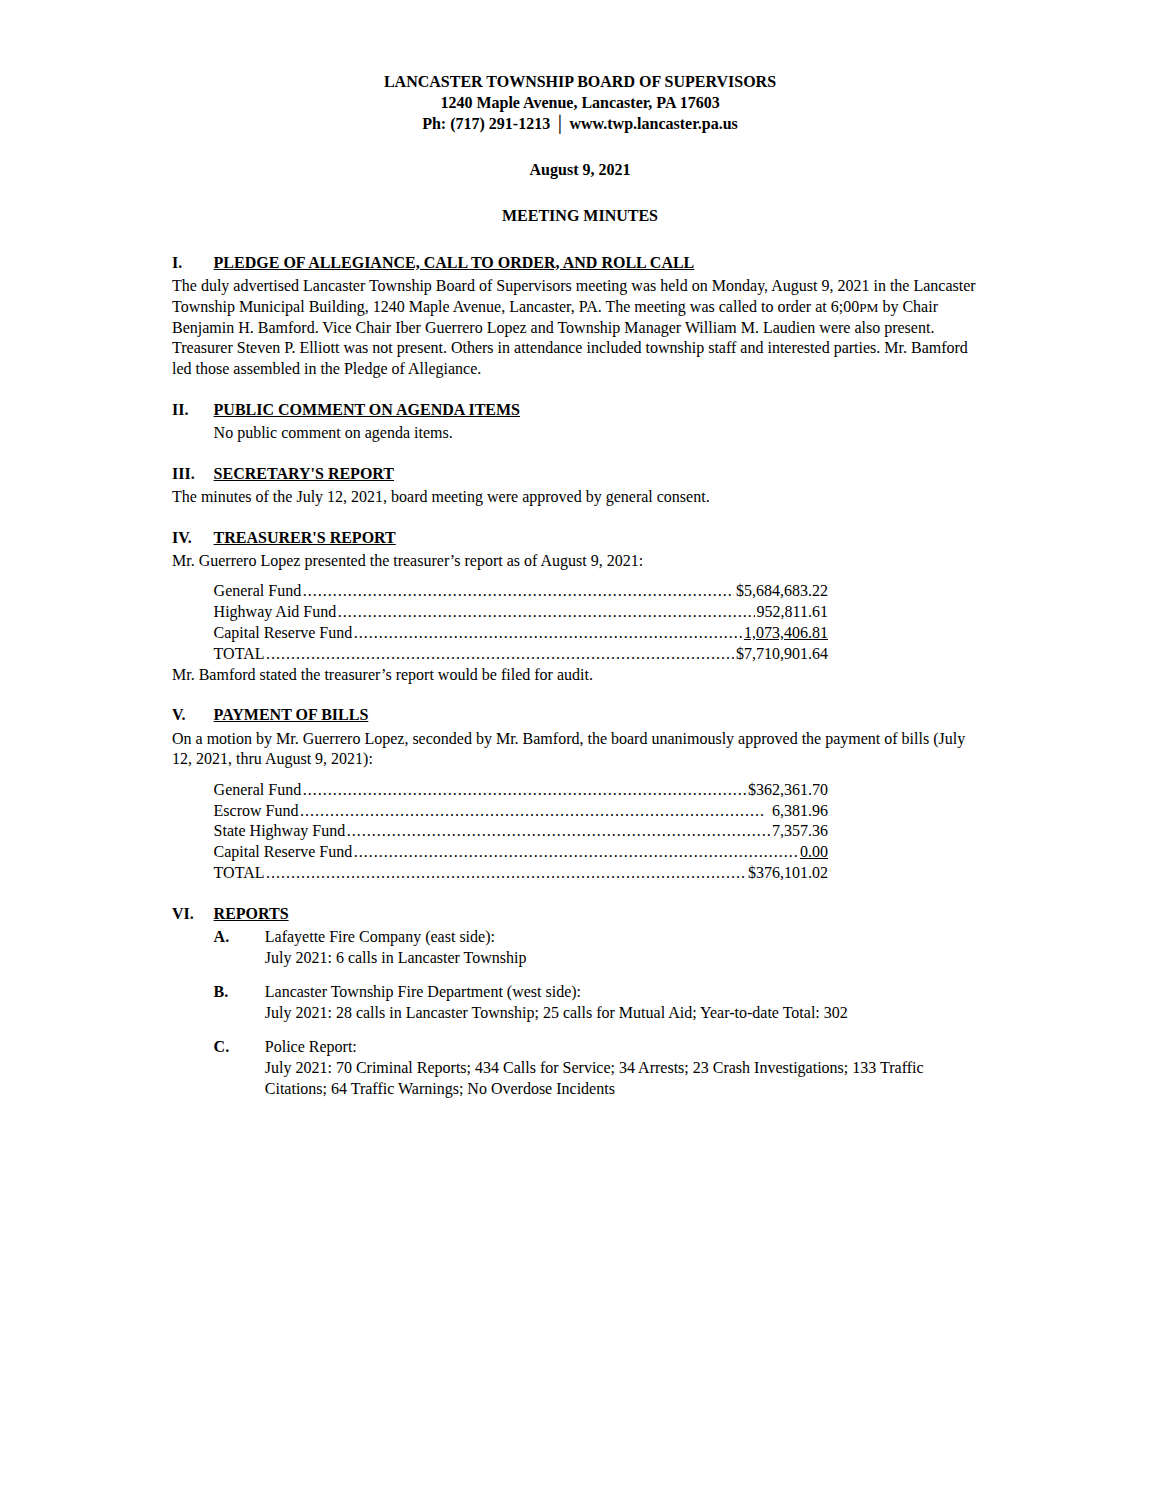LANCASTER TOWNSHIP BOARD OF SUPERVISORS
1240 Maple Avenue, Lancaster, PA 17603
Ph: (717) 291-1213 │ www.twp.lancaster.pa.us
August 9, 2021
MEETING MINUTES
I. Pledge of Allegiance, Call to Order, and Roll Call
The duly advertised Lancaster Township Board of Supervisors meeting was held on Monday, August 9, 2021 in the Lancaster Township Municipal Building, 1240 Maple Avenue, Lancaster, PA. The meeting was called to order at 6;00PM by Chair Benjamin H. Bamford. Vice Chair Iber Guerrero Lopez and Township Manager William M. Laudien were also present. Treasurer Steven P. Elliott was not present. Others in attendance included township staff and interested parties. Mr. Bamford led those assembled in the Pledge of Allegiance.
II. Public Comment on Agenda Items
No public comment on agenda items.
III. Secretary's Report
The minutes of the July 12, 2021, board meeting were approved by general consent.
IV. Treasurer's Report
Mr. Guerrero Lopez presented the treasurer’s report as of August 9, 2021:
General Fund..........................................................................................$5,684,683.22
Highway Aid Fund.................................................................................... 952,811.61
Capital Reserve Fund.............................................................................. 1,073,406.81
TOTAL................................................................................................$7,710,901.64
Mr. Bamford stated the treasurer’s report would be filed for audit.
V. Payment of Bills
On a motion by Mr. Guerrero Lopez, seconded by Mr. Bamford, the board unanimously approved the payment of bills (July 12, 2021, thru August 9, 2021):
General Fund..........................................................................................$362,361.70
Escrow Fund............................................................................................. 6,381.96
State Highway Fund..................................................................................... 7,357.36
Capital Reserve Fund......................................................................................... 0.00
TOTAL.................................................................................................$376,101.02
VI. Reports
A.
Lafayette Fire Company (east side):
July 2021: 6 calls in Lancaster Township
B.
Lancaster Township Fire Department (west side):
July 2021: 28 calls in Lancaster Township; 25 calls for Mutual Aid; Year-to-date Total: 302
C.
Police Report:
July 2021: 70 Criminal Reports; 434 Calls for Service; 34 Arrests; 23 Crash Investigations; 133 Traffic Citations; 64 Traffic Warnings; No Overdose Incidents